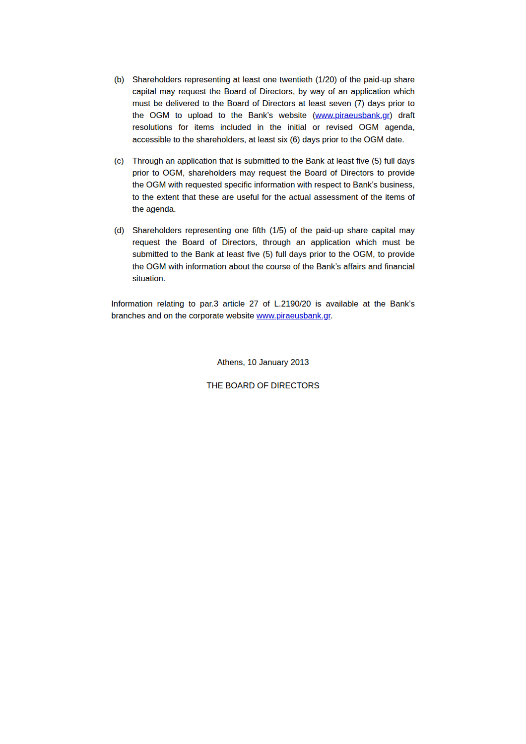(b) Shareholders representing at least one twentieth (1/20) of the paid-up share capital may request the Board of Directors, by way of an application which must be delivered to the Board of Directors at least seven (7) days prior to the OGM to upload to the Bank’s website (www.piraeusbank.gr) draft resolutions for items included in the initial or revised OGM agenda, accessible to the shareholders, at least six (6) days prior to the OGM date.
(c) Through an application that is submitted to the Bank at least five (5) full days prior to OGM, shareholders may request the Board of Directors to provide the OGM with requested specific information with respect to Bank’s business, to the extent that these are useful for the actual assessment of the items of the agenda.
(d) Shareholders representing one fifth (1/5) of the paid-up share capital may request the Board of Directors, through an application which must be submitted to the Bank at least five (5) full days prior to the OGM, to provide the OGM with information about the course of the Bank’s affairs and financial situation.
Information relating to par.3 article 27 of L.2190/20 is available at the Bank’s branches and on the corporate website www.piraeusbank.gr.
Athens, 10 January 2013
THE BOARD OF DIRECTORS